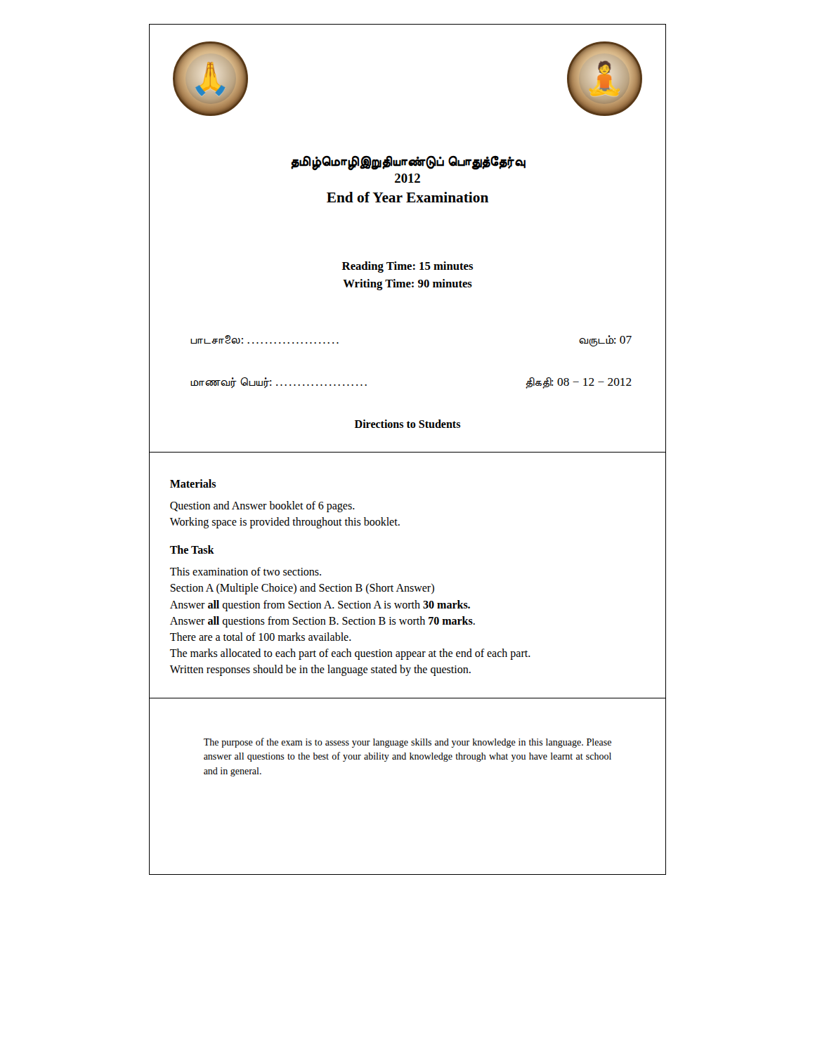🙏
🧘
தமிழ்மொழிஇறுதியாண்டுப் பொதுத்தேர்வு
2012
End of Year Examination
Reading Time: 15 minutes
Writing Time: 90 minutes
பாடசாலை: ..................... வருடம்: 07
மாணவர் பெயர்: ..................... திகதி: 08 − 12 − 2012
Directions to Students
Materials
Question and Answer booklet of 6 pages.
Working space is provided throughout this booklet.
The Task
This examination of two sections.
Section A (Multiple Choice) and Section B (Short Answer)
Answer all question from Section A. Section A is worth 30 marks.
Answer all questions from Section B. Section B is worth 70 marks.
There are a total of 100 marks available.
The marks allocated to each part of each question appear at the end of each part.
Written responses should be in the language stated by the question.
The purpose of the exam is to assess your language skills and your knowledge in this language. Please answer all questions to the best of your ability and knowledge through what you have learnt at school and in general.